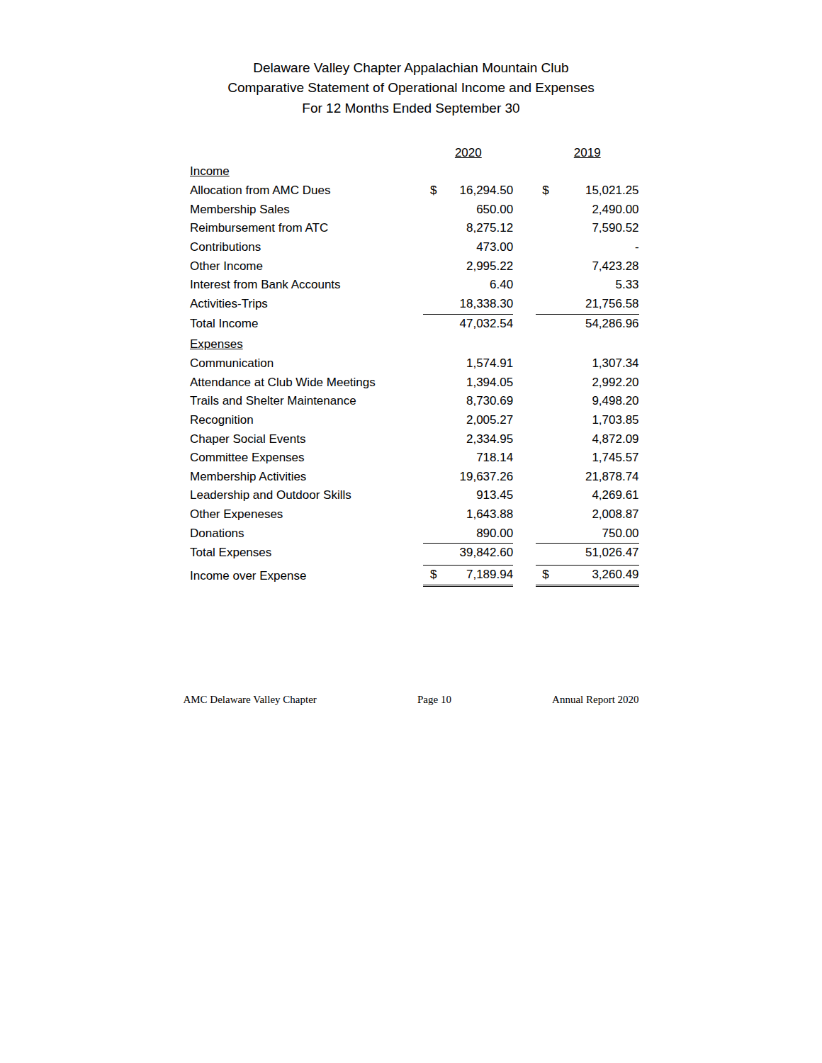Delaware Valley Chapter Appalachian Mountain Club
Comparative Statement of Operational Income and Expenses
For 12 Months Ended September 30
| | | 2020 | | 2019 |
| Income | | | | | | |
| Allocation from AMC Dues | | $ | 16,294.50 | | $ | 15,021.25 |
| Membership Sales | | | 650.00 | | | 2,490.00 |
| Reimbursement from ATC | | | 8,275.12 | | | 7,590.52 |
| Contributions | | | 473.00 | | | - |
| Other Income | | | 2,995.22 | | | 7,423.28 |
| Interest from Bank Accounts | | | 6.40 | | | 5.33 |
| Activities-Trips | | | 18,338.30 | | | 21,756.58 |
| Total Income | | | 47,032.54 | | | 54,286.96 |
| Expenses | | | | | | |
| Communication | | | 1,574.91 | | | 1,307.34 |
| Attendance at Club Wide Meetings | | | 1,394.05 | | | 2,992.20 |
| Trails and Shelter Maintenance | | | 8,730.69 | | | 9,498.20 |
| Recognition | | | 2,005.27 | | | 1,703.85 |
| Chaper Social Events | | | 2,334.95 | | | 4,872.09 |
| Committee Expenses | | | 718.14 | | | 1,745.57 |
| Membership Activities | | | 19,637.26 | | | 21,878.74 |
| Leadership and Outdoor Skills | | | 913.45 | | | 4,269.61 |
| Other Expeneses | | | 1,643.88 | | | 2,008.87 |
| Donations | | | 890.00 | | | 750.00 |
| Total Expenses | | | 39,842.60 | | | 51,026.47 |
| Income over Expense | | $ | 7,189.94 | | $ | 3,260.49 |
AMC Delaware Valley Chapter
Page 10
Annual Report 2020